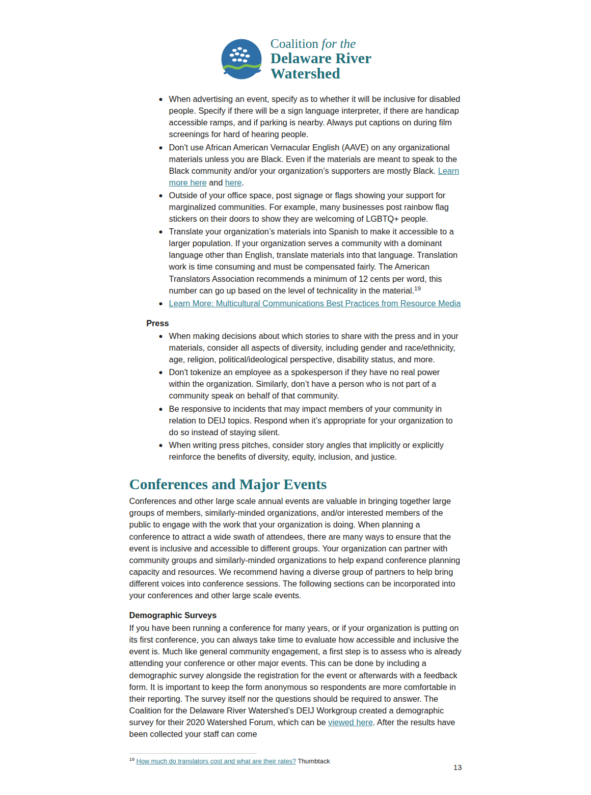Coalition for the
Delaware River
Watershed
When advertising an event, specify as to whether it will be inclusive for disabled people. Specify if there will be a sign language interpreter, if there are handicap accessible ramps, and if parking is nearby. Always put captions on during film screenings for hard of hearing people.
Don't use African American Vernacular English (AAVE) on any organizational materials unless you are Black. Even if the materials are meant to speak to the Black community and/or your organization’s supporters are mostly Black. Learn more here and here.
Outside of your office space, post signage or flags showing your support for marginalized communities. For example, many businesses post rainbow flag stickers on their doors to show they are welcoming of LGBTQ+ people.
Translate your organization’s materials into Spanish to make it accessible to a larger population. If your organization serves a community with a dominant language other than English, translate materials into that language. Translation work is time consuming and must be compensated fairly. The American Translators Association recommends a minimum of 12 cents per word, this number can go up based on the level of technicality in the material.19
Learn More: Multicultural Communications Best Practices from Resource Media
Press
When making decisions about which stories to share with the press and in your materials, consider all aspects of diversity, including gender and race/ethnicity, age, religion, political/ideological perspective, disability status, and more.
Don't tokenize an employee as a spokesperson if they have no real power within the organization. Similarly, don’t have a person who is not part of a community speak on behalf of that community.
Be responsive to incidents that may impact members of your community in relation to DEIJ topics. Respond when it’s appropriate for your organization to do so instead of staying silent.
When writing press pitches, consider story angles that implicitly or explicitly reinforce the benefits of diversity, equity, inclusion, and justice.
Conferences and Major Events
Conferences and other large scale annual events are valuable in bringing together large groups of members, similarly-minded organizations, and/or interested members of the public to engage with the work that your organization is doing. When planning a conference to attract a wide swath of attendees, there are many ways to ensure that the event is inclusive and accessible to different groups. Your organization can partner with community groups and similarly-minded organizations to help expand conference planning capacity and resources. We recommend having a diverse group of partners to help bring different voices into conference sessions. The following sections can be incorporated into your conferences and other large scale events.
Demographic Surveys
If you have been running a conference for many years, or if your organization is putting on its first conference, you can always take time to evaluate how accessible and inclusive the event is. Much like general community engagement, a first step is to assess who is already attending your conference or other major events. This can be done by including a demographic survey alongside the registration for the event or afterwards with a feedback form. It is important to keep the form anonymous so respondents are more comfortable in their reporting. The survey itself nor the questions should be required to answer. The Coalition for the Delaware River Watershed’s DEIJ Workgroup created a demographic survey for their 2020 Watershed Forum, which can be viewed here. After the results have been collected your staff can come
19 How much do translators cost and what are their rates? Thumbtack
13